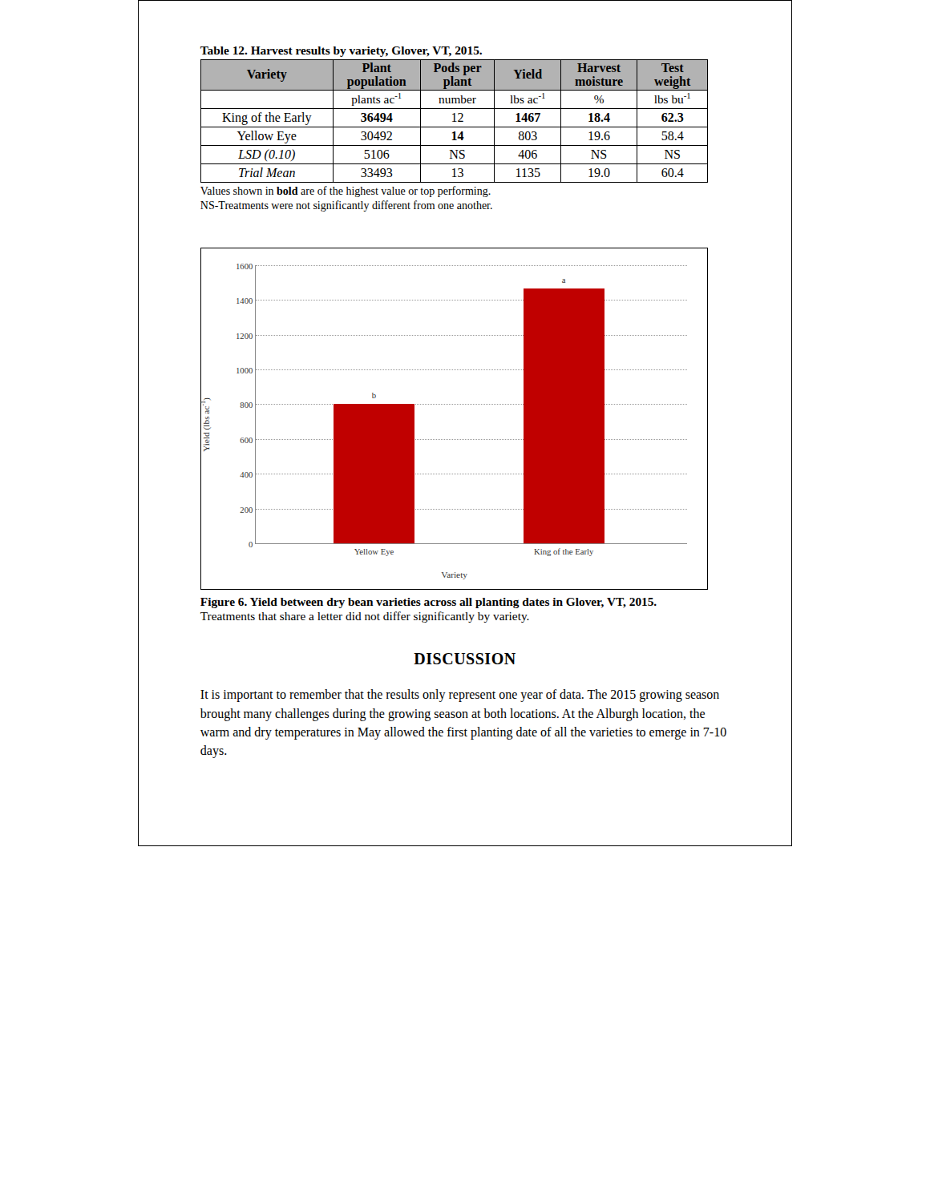Table 12. Harvest results by variety, Glover, VT, 2015.
| Variety | Plant population | Pods per plant | Yield | Harvest moisture | Test weight |
| --- | --- | --- | --- | --- | --- |
| | plants ac -1 | number | lbs ac -1 | % | lbs bu -1 |
| King of the Early | 36494 | 12 | 1467 | 18.4 | 62.3 |
| Yellow Eye | 30492 | 14 | 803 | 19.6 | 58.4 |
| LSD (0.10) | 5106 | NS | 406 | NS | NS |
| Trial Mean | 33493 | 13 | 1135 | 19.0 | 60.4 |
Values shown in bold are of the highest value or top performing.
NS-Treatments were not significantly different from one another.
Yield (lbs ac-1)
1600
1400
1200
1000
800
600
400
200
0
b
Yellow Eye
a
King of the Early
Variety
Figure 6. Yield between dry bean varieties across all planting dates in Glover, VT, 2015.
Treatments that share a letter did not differ significantly by variety.
DISCUSSION
It is important to remember that the results only represent one year of data. The 2015 growing season brought many challenges during the growing season at both locations. At the Alburgh location, the warm and dry temperatures in May allowed the first planting date of all the varieties to emerge in 7-10 days.